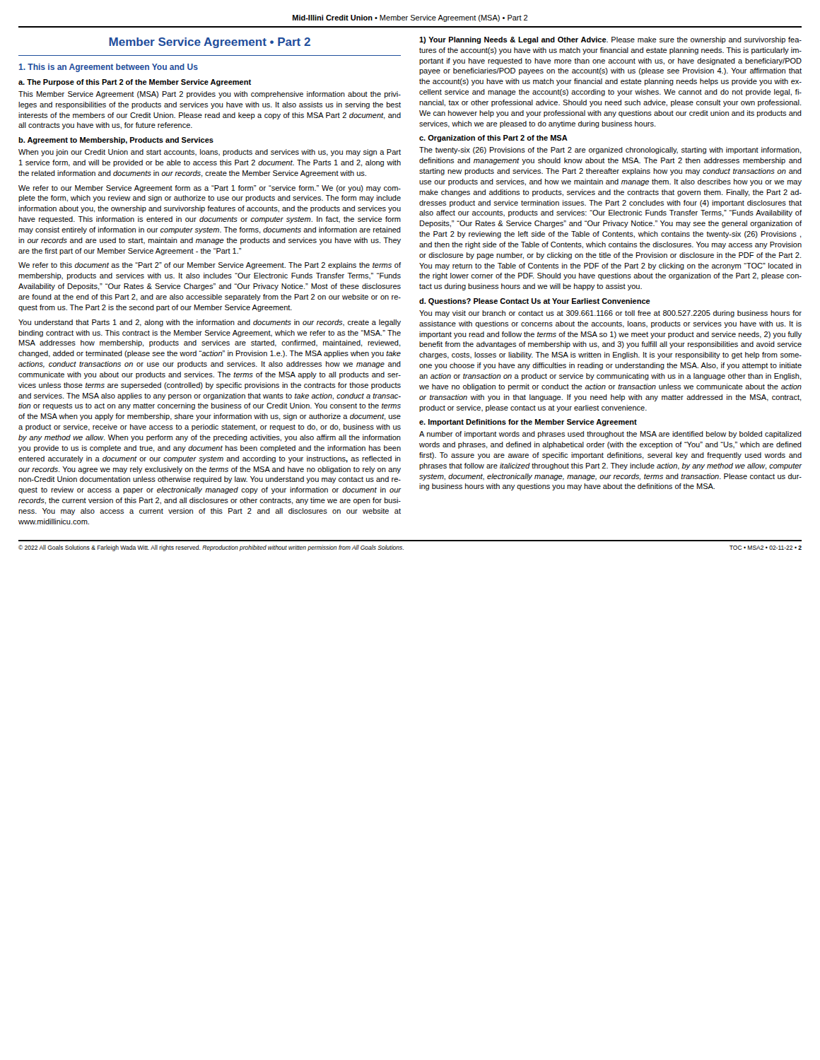Mid-Illini Credit Union • Member Service Agreement (MSA) • Part 2
Member Service Agreement • Part 2
1. This is an Agreement between You and Us
a. The Purpose of this Part 2 of the Member Service Agreement
This Member Service Agreement (MSA) Part 2 provides you with comprehensive information about the privileges and responsibilities of the products and services you have with us. It also assists us in serving the best interests of the members of our Credit Union. Please read and keep a copy of this MSA Part 2 document, and all contracts you have with us, for future reference.
b. Agreement to Membership, Products and Services
When you join our Credit Union and start accounts, loans, products and services with us, you may sign a Part 1 service form, and will be provided or be able to access this Part 2 document. The Parts 1 and 2, along with the related information and documents in our records, create the Member Service Agreement with us.
We refer to our Member Service Agreement form as a “Part 1 form” or “service form.” We (or you) may complete the form, which you review and sign or authorize to use our products and services. The form may include information about you, the ownership and survivorship features of accounts, and the products and services you have requested. This information is entered in our documents or computer system. In fact, the service form may consist entirely of information in our computer system. The forms, documents and information are retained in our records and are used to start, maintain and manage the products and services you have with us. They are the first part of our Member Service Agreement - the “Part 1.”
We refer to this document as the “Part 2” of our Member Service Agreement. The Part 2 explains the terms of membership, products and services with us. It also includes “Our Electronic Funds Transfer Terms,” “Funds Availability of Deposits,” “Our Rates & Service Charges” and “Our Privacy Notice.” Most of these disclosures are found at the end of this Part 2, and are also accessible separately from the Part 2 on our website or on request from us. The Part 2 is the second part of our Member Service Agreement.
You understand that Parts 1 and 2, along with the information and documents in our records, create a legally binding contract with us. This contract is the Member Service Agreement, which we refer to as the “MSA.” The MSA addresses how membership, products and services are started, confirmed, maintained, reviewed, changed, added or terminated (please see the word “action” in Provision 1.e.). The MSA applies when you take actions, conduct transactions on or use our products and services. It also addresses how we manage and communicate with you about our products and services. The terms of the MSA apply to all products and services unless those terms are superseded (controlled) by specific provisions in the contracts for those products and services. The MSA also applies to any person or organization that wants to take action, conduct a transaction or requests us to act on any matter concerning the business of our Credit Union. You consent to the terms of the MSA when you apply for membership, share your information with us, sign or authorize a document, use a product or service, receive or have access to a periodic statement, or request to do, or do, business with us by any method we allow. When you perform any of the preceding activities, you also affirm all the information you provide to us is complete and true, and any document has been completed and the information has been entered accurately in a document or our computer system and according to your instructions, as reflected in our records. You agree we may rely exclusively on the terms of the MSA and have no obligation to rely on any non-Credit Union documentation unless otherwise required by law. You understand you may contact us and request to review or access a paper or electronically managed copy of your information or document in our records, the current version of this Part 2, and all disclosures or other contracts, any time we are open for business. You may also access a current version of this Part 2 and all disclosures on our website at www.midillinicu.com.
1) Your Planning Needs & Legal and Other Advice. Please make sure the ownership and survivorship features of the account(s) you have with us match your financial and estate planning needs. This is particularly important if you have requested to have more than one account with us, or have designated a beneficiary/POD payee or beneficiaries/POD payees on the account(s) with us (please see Provision 4.). Your affirmation that the account(s) you have with us match your financial and estate planning needs helps us provide you with excellent service and manage the account(s) according to your wishes. We cannot and do not provide legal, financial, tax or other professional advice. Should you need such advice, please consult your own professional. We can however help you and your professional with any questions about our credit union and its products and services, which we are pleased to do anytime during business hours.
c. Organization of this Part 2 of the MSA
The twenty-six (26) Provisions of the Part 2 are organized chronologically, starting with important information, definitions and management you should know about the MSA. The Part 2 then addresses membership and starting new products and services. The Part 2 thereafter explains how you may conduct transactions on and use our products and services, and how we maintain and manage them. It also describes how you or we may make changes and additions to products, services and the contracts that govern them. Finally, the Part 2 addresses product and service termination issues. The Part 2 concludes with four (4) important disclosures that also affect our accounts, products and services: “Our Electronic Funds Transfer Terms,” “Funds Availability of Deposits,” “Our Rates & Service Charges” and “Our Privacy Notice.” You may see the general organization of the Part 2 by reviewing the left side of the Table of Contents, which contains the twenty-six (26) Provisions , and then the right side of the Table of Contents, which contains the disclosures. You may access any Provision or disclosure by page number, or by clicking on the title of the Provision or disclosure in the PDF of the Part 2. You may return to the Table of Contents in the PDF of the Part 2 by clicking on the acronym “TOC” located in the right lower corner of the PDF. Should you have questions about the organization of the Part 2, please contact us during business hours and we will be happy to assist you.
d. Questions? Please Contact Us at Your Earliest Convenience
You may visit our branch or contact us at 309.661.1166 or toll free at 800.527.2205 during business hours for assistance with questions or concerns about the accounts, loans, products or services you have with us. It is important you read and follow the terms of the MSA so 1) we meet your product and service needs, 2) you fully benefit from the advantages of membership with us, and 3) you fulfill all your responsibilities and avoid service charges, costs, losses or liability. The MSA is written in English. It is your responsibility to get help from someone you choose if you have any difficulties in reading or understanding the MSA. Also, if you attempt to initiate an action or transaction on a product or service by communicating with us in a language other than in English, we have no obligation to permit or conduct the action or transaction unless we communicate about the action or transaction with you in that language. If you need help with any matter addressed in the MSA, contract, product or service, please contact us at your earliest convenience.
e. Important Definitions for the Member Service Agreement
A number of important words and phrases used throughout the MSA are identified below by bolded capitalized words and phrases, and defined in alphabetical order (with the exception of “You” and “Us,” which are defined first). To assure you are aware of specific important definitions, several key and frequently used words and phrases that follow are italicized throughout this Part 2. They include action, by any method we allow, computer system, document, electronically manage, manage, our records, terms and transaction. Please contact us during business hours with any questions you may have about the definitions of the MSA.
© 2022 All Goals Solutions & Farleigh Wada Witt. All rights reserved. Reproduction prohibited without written permission from All Goals Solutions.
TOC • MSA2 • 02-11-22 • 2